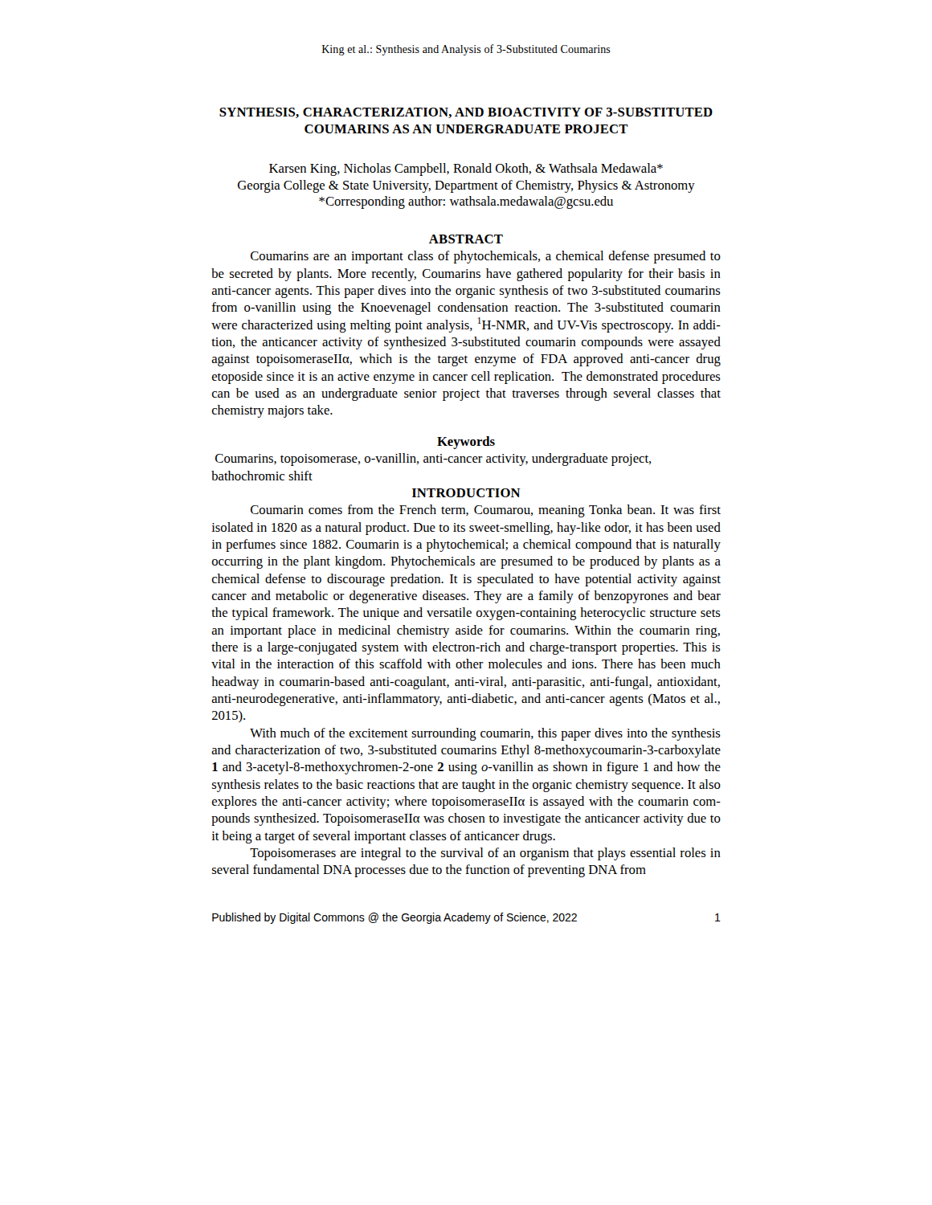King et al.: Synthesis and Analysis of 3-Substituted Coumarins
Synthesis, Characterization, and Bioactivity of 3-Substituted Coumarins as an Undergraduate Project
Karsen King, Nicholas Campbell, Ronald Okoth, & Wathsala Medawala* Georgia College & State University, Department of Chemistry, Physics & Astronomy *Corresponding author: wathsala.medawala@gcsu.edu
Abstract
Coumarins are an important class of phytochemicals, a chemical defense presumed to be secreted by plants. More recently, Coumarins have gathered popularity for their basis in anti-cancer agents. This paper dives into the organic synthesis of two 3-substituted coumarins from o-vanillin using the Knoevenagel condensation reaction. The 3-substituted coumarin were characterized using melting point analysis, 1H-NMR, and UV-Vis spectroscopy. In addition, the anticancer activity of synthesized 3-substituted coumarin compounds were assayed against topoisomeraseIIα, which is the target enzyme of FDA approved anti-cancer drug etoposide since it is an active enzyme in cancer cell replication. The demonstrated procedures can be used as an undergraduate senior project that traverses through several classes that chemistry majors take.
Keywords
Coumarins, topoisomerase, o-vanillin, anti-cancer activity, undergraduate project, bathochromic shift
Introduction
Coumarin comes from the French term, Coumarou, meaning Tonka bean. It was first isolated in 1820 as a natural product. Due to its sweet-smelling, hay-like odor, it has been used in perfumes since 1882. Coumarin is a phytochemical; a chemical compound that is naturally occurring in the plant kingdom. Phytochemicals are presumed to be produced by plants as a chemical defense to discourage predation. It is speculated to have potential activity against cancer and metabolic or degenerative diseases. They are a family of benzopyrones and bear the typical framework. The unique and versatile oxygen-containing heterocyclic structure sets an important place in medicinal chemistry aside for coumarins. Within the coumarin ring, there is a large-conjugated system with electron-rich and charge-transport properties. This is vital in the interaction of this scaffold with other molecules and ions. There has been much headway in coumarin-based anti-coagulant, anti-viral, anti-parasitic, anti-fungal, antioxidant, anti-neurodegenerative, anti-inflammatory, anti-diabetic, and anti-cancer agents (Matos et al., 2015).
With much of the excitement surrounding coumarin, this paper dives into the synthesis and characterization of two, 3-substituted coumarins Ethyl 8-methoxycoumarin-3-carboxylate 1 and 3-acetyl-8-methoxychromen-2-one 2 using o-vanillin as shown in figure 1 and how the synthesis relates to the basic reactions that are taught in the organic chemistry sequence. It also explores the anti-cancer activity; where topoisomeraseIIα is assayed with the coumarin compounds synthesized. TopoisomeraseIIα was chosen to investigate the anticancer activity due to it being a target of several important classes of anticancer drugs.
Topoisomerases are integral to the survival of an organism that plays essential roles in several fundamental DNA processes due to the function of preventing DNA from
Published by Digital Commons @ the Georgia Academy of Science, 2022
1